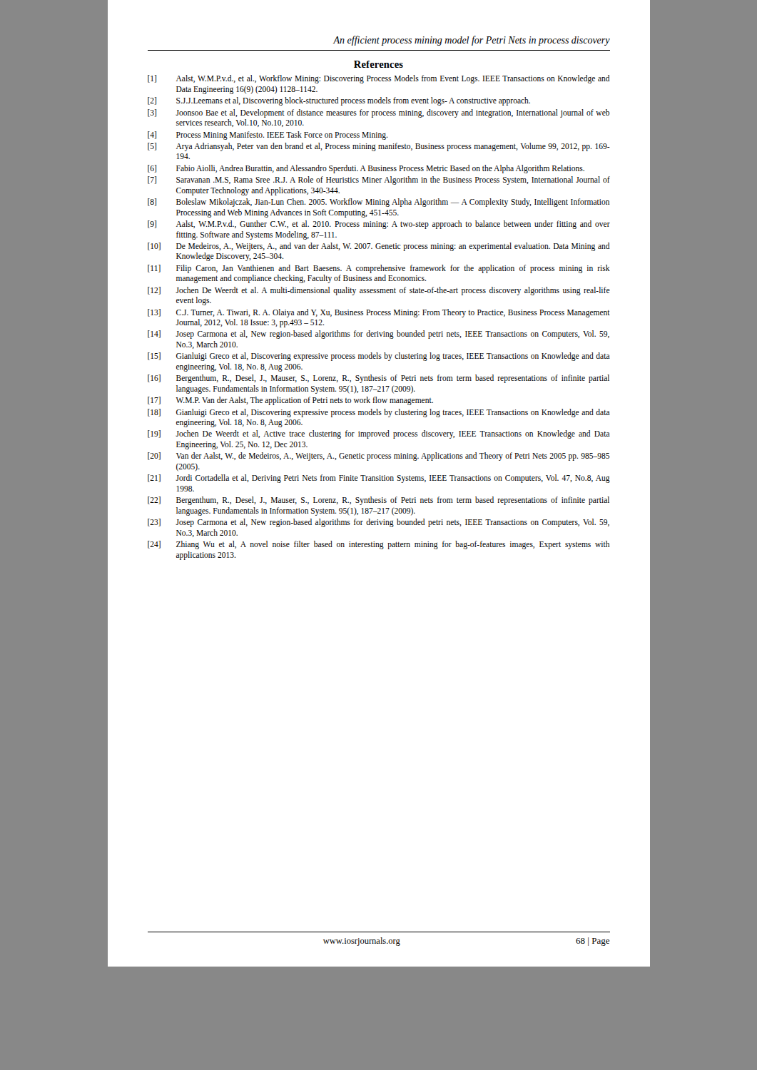An efficient process mining model for Petri Nets in process discovery
References
[1] Aalst, W.M.P.v.d., et al., Workflow Mining: Discovering Process Models from Event Logs. IEEE Transactions on Knowledge and Data Engineering 16(9) (2004) 1128–1142.
[2] S.J.J.Leemans et al, Discovering block-structured process models from event logs- A constructive approach.
[3] Joonsoo Bae et al, Development of distance measures for process mining, discovery and integration, International journal of web services research, Vol.10, No.10, 2010.
[4] Process Mining Manifesto. IEEE Task Force on Process Mining.
[5] Arya Adriansyah, Peter van den brand et al, Process mining manifesto, Business process management, Volume 99, 2012, pp. 169-194.
[6] Fabio Aiolli, Andrea Burattin, and Alessandro Sperduti. A Business Process Metric Based on the Alpha Algorithm Relations.
[7] Saravanan .M.S, Rama Sree .R.J. A Role of Heuristics Miner Algorithm in the Business Process System, International Journal of Computer Technology and Applications, 340-344.
[8] Boleslaw Mikolajczak, Jian-Lun Chen. 2005. Workflow Mining Alpha Algorithm — A Complexity Study, Intelligent Information Processing and Web Mining Advances in Soft Computing, 451-455.
[9] Aalst, W.M.P.v.d., Gunther C.W., et al. 2010. Process mining: A two-step approach to balance between under fitting and over fitting. Software and Systems Modeling, 87–111.
[10] De Medeiros, A., Weijters, A., and van der Aalst, W. 2007. Genetic process mining: an experimental evaluation. Data Mining and Knowledge Discovery, 245–304.
[11] Filip Caron, Jan Vanthienen and Bart Baesens. A comprehensive framework for the application of process mining in risk management and compliance checking, Faculty of Business and Economics.
[12] Jochen De Weerdt et al. A multi-dimensional quality assessment of state-of-the-art process discovery algorithms using real-life event logs.
[13] C.J. Turner, A. Tiwari, R. A. Olaiya and Y, Xu, Business Process Mining: From Theory to Practice, Business Process Management Journal, 2012, Vol. 18 Issue: 3, pp.493 – 512.
[14] Josep Carmona et al, New region-based algorithms for deriving bounded petri nets, IEEE Transactions on Computers, Vol. 59, No.3, March 2010.
[15] Gianluigi Greco et al, Discovering expressive process models by clustering log traces, IEEE Transactions on Knowledge and data engineering, Vol. 18, No. 8, Aug 2006.
[16] Bergenthum, R., Desel, J., Mauser, S., Lorenz, R., Synthesis of Petri nets from term based representations of infinite partial languages. Fundamentals in Information System. 95(1), 187–217 (2009).
[17] W.M.P. Van der Aalst, The application of Petri nets to work flow management.
[18] Gianluigi Greco et al, Discovering expressive process models by clustering log traces, IEEE Transactions on Knowledge and data engineering, Vol. 18, No. 8, Aug 2006.
[19] Jochen De Weerdt et al, Active trace clustering for improved process discovery, IEEE Transactions on Knowledge and Data Engineering, Vol. 25, No. 12, Dec 2013.
[20] Van der Aalst, W., de Medeiros, A., Weijters, A., Genetic process mining. Applications and Theory of Petri Nets 2005 pp. 985–985 (2005).
[21] Jordi Cortadella et al, Deriving Petri Nets from Finite Transition Systems, IEEE Transactions on Computers, Vol. 47, No.8, Aug 1998.
[22] Bergenthum, R., Desel, J., Mauser, S., Lorenz, R., Synthesis of Petri nets from term based representations of infinite partial languages. Fundamentals in Information System. 95(1), 187–217 (2009).
[23] Josep Carmona et al, New region-based algorithms for deriving bounded petri nets, IEEE Transactions on Computers, Vol. 59, No.3, March 2010.
[24] Zhiang Wu et al, A novel noise filter based on interesting pattern mining for bag-of-features images, Expert systems with applications 2013.
www.iosrjournals.org 68 | Page